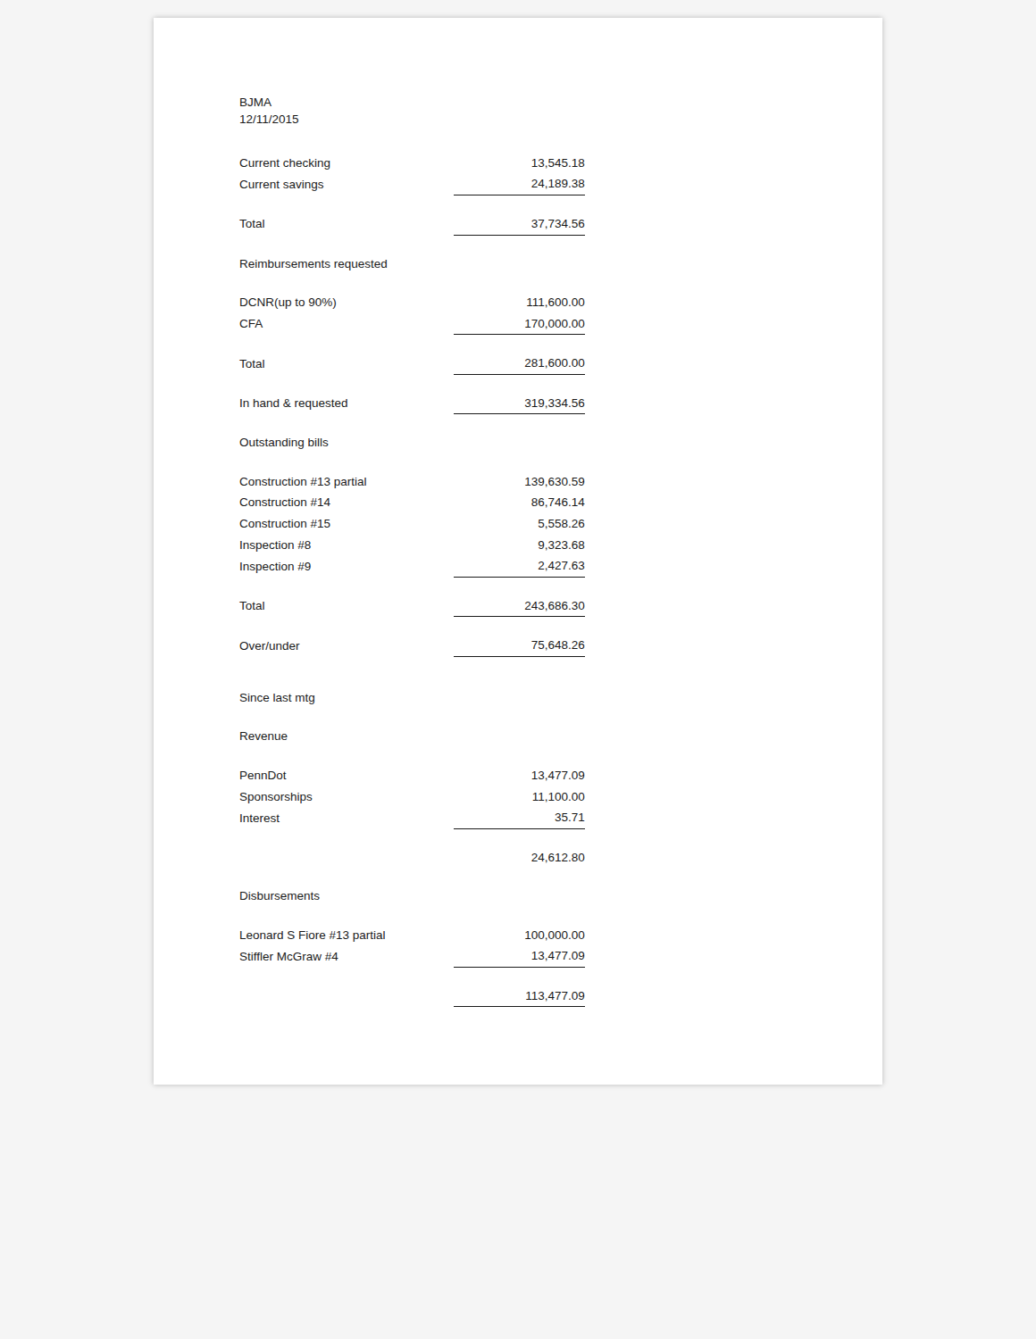BJMA
12/11/2015
| Current checking | 13,545.18 |
| Current savings | 24,189.38 |
| Total | 37,734.56 |
| Reimbursements requested | |
| DCNR(up to 90%) | 111,600.00 |
| CFA | 170,000.00 |
| Total | 281,600.00 |
| In hand & requested | 319,334.56 |
| Outstanding bills | |
| Construction #13 partial | 139,630.59 |
| Construction #14 | 86,746.14 |
| Construction #15 | 5,558.26 |
| Inspection #8 | 9,323.68 |
| Inspection #9 | 2,427.63 |
| Total | 243,686.30 |
| Over/under | 75,648.26 |
| Since last mtg | |
| Revenue | |
| PennDot | 13,477.09 |
| Sponsorships | 11,100.00 |
| Interest | 35.71 |
| | 24,612.80 |
| Disbursements | |
| Leonard S Fiore #13 partial | 100,000.00 |
| Stiffler McGraw #4 | 13,477.09 |
| | 113,477.09 |